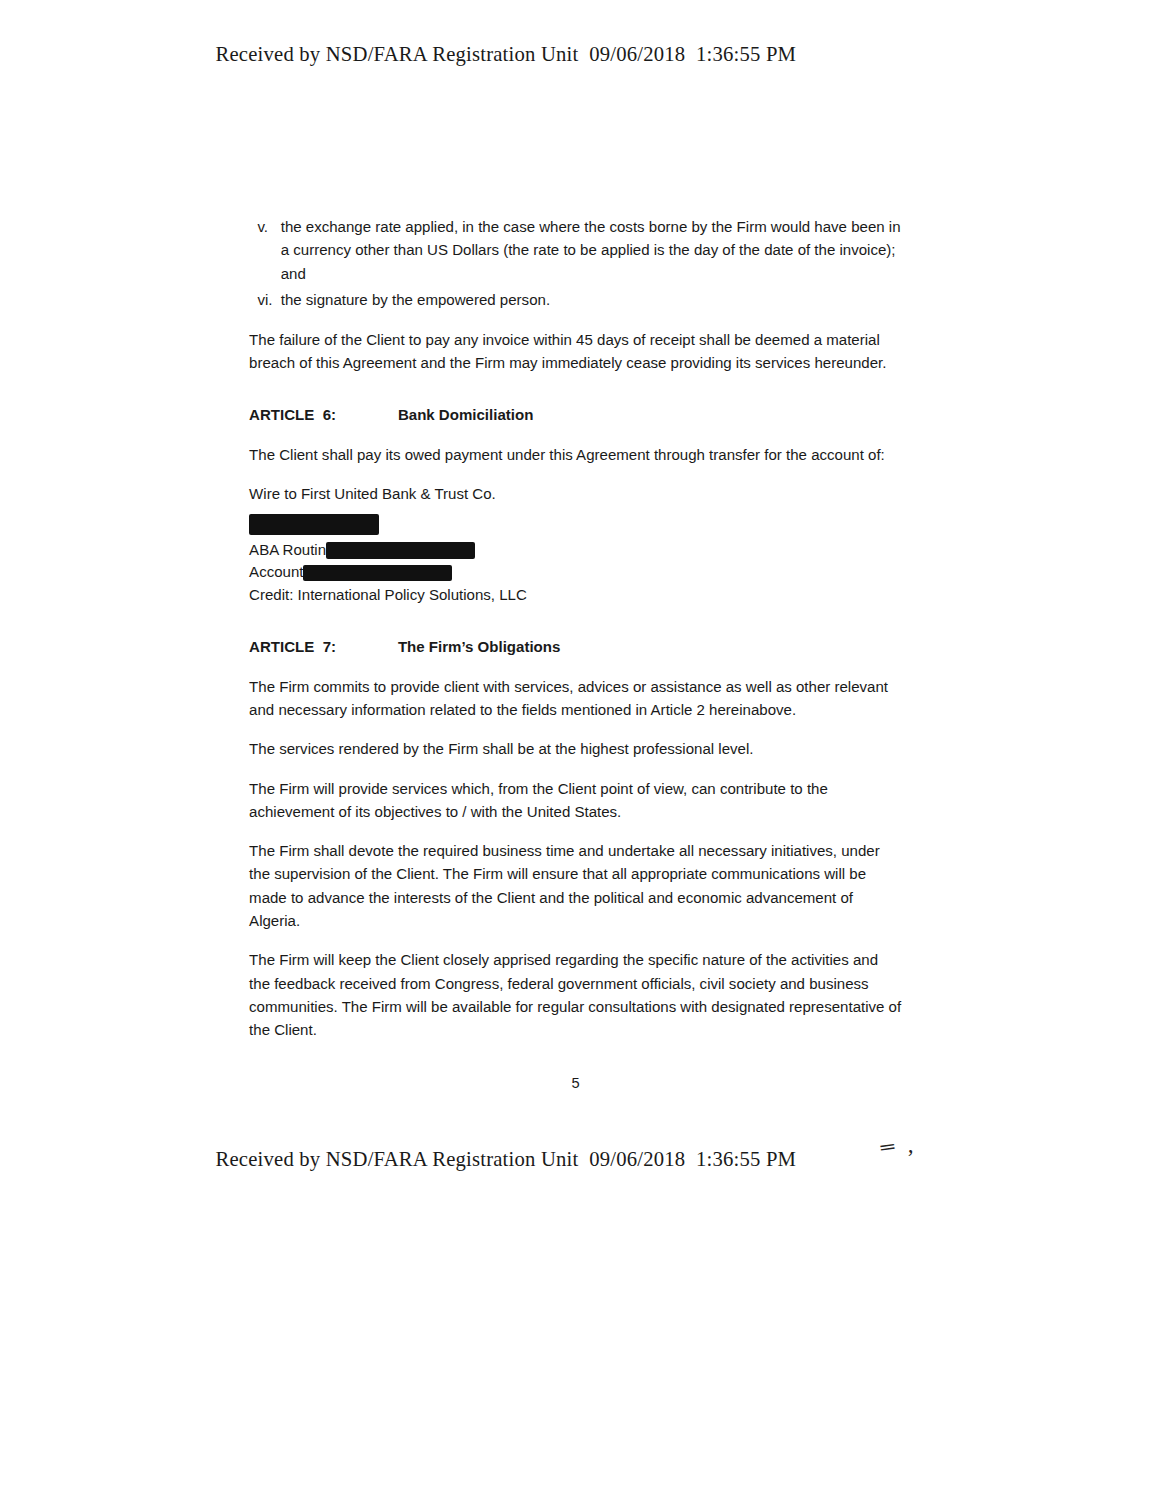Received by NSD/FARA Registration Unit 09/06/2018 1:36:55 PM
v. the exchange rate applied, in the case where the costs borne by the Firm would have been in a currency other than US Dollars (the rate to be applied is the day of the date of the invoice); and
vi. the signature by the empowered person.
The failure of the Client to pay any invoice within 45 days of receipt shall be deemed a material breach of this Agreement and the Firm may immediately cease providing its services hereunder.
ARTICLE 6: Bank Domiciliation
The Client shall pay its owed payment under this Agreement through transfer for the account of:
Wire to First United Bank & Trust Co.
ABA Routin
Account
Credit: International Policy Solutions, LLC
ARTICLE 7: The Firm’s Obligations
The Firm commits to provide client with services, advices or assistance as well as other relevant and necessary information related to the fields mentioned in Article 2 hereinabove.
The services rendered by the Firm shall be at the highest professional level.
The Firm will provide services which, from the Client point of view, can contribute to the achievement of its objectives to / with the United States.
The Firm shall devote the required business time and undertake all necessary initiatives, under the supervision of the Client. The Firm will ensure that all appropriate communications will be made to advance the interests of the Client and the political and economic advancement of Algeria.
The Firm will keep the Client closely apprised regarding the specific nature of the activities and the feedback received from Congress, federal government officials, civil society and business communities. The Firm will be available for regular consultations with designated representative of the Client.
5
‗
’
Received by NSD/FARA Registration Unit 09/06/2018 1:36:55 PM